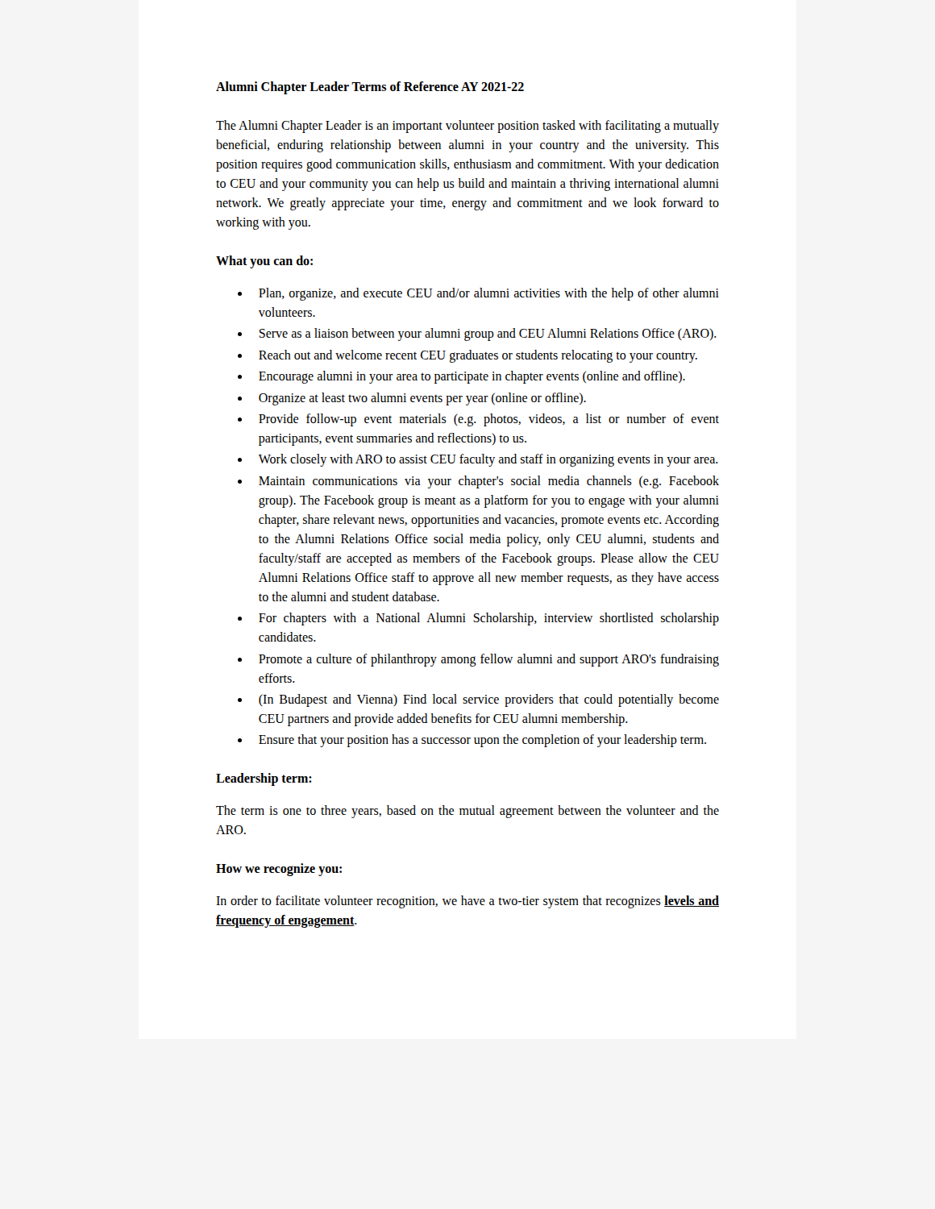Alumni Chapter Leader Terms of Reference AY 2021-22
The Alumni Chapter Leader is an important volunteer position tasked with facilitating a mutually beneficial, enduring relationship between alumni in your country and the university. This position requires good communication skills, enthusiasm and commitment. With your dedication to CEU and your community you can help us build and maintain a thriving international alumni network. We greatly appreciate your time, energy and commitment and we look forward to working with you.
What you can do:
Plan, organize, and execute CEU and/or alumni activities with the help of other alumni volunteers.
Serve as a liaison between your alumni group and CEU Alumni Relations Office (ARO).
Reach out and welcome recent CEU graduates or students relocating to your country.
Encourage alumni in your area to participate in chapter events (online and offline).
Organize at least two alumni events per year (online or offline).
Provide follow-up event materials (e.g. photos, videos, a list or number of event participants, event summaries and reflections) to us.
Work closely with ARO to assist CEU faculty and staff in organizing events in your area.
Maintain communications via your chapter's social media channels (e.g. Facebook group). The Facebook group is meant as a platform for you to engage with your alumni chapter, share relevant news, opportunities and vacancies, promote events etc. According to the Alumni Relations Office social media policy, only CEU alumni, students and faculty/staff are accepted as members of the Facebook groups. Please allow the CEU Alumni Relations Office staff to approve all new member requests, as they have access to the alumni and student database.
For chapters with a National Alumni Scholarship, interview shortlisted scholarship candidates.
Promote a culture of philanthropy among fellow alumni and support ARO's fundraising efforts.
(In Budapest and Vienna) Find local service providers that could potentially become CEU partners and provide added benefits for CEU alumni membership.
Ensure that your position has a successor upon the completion of your leadership term.
Leadership term:
The term is one to three years, based on the mutual agreement between the volunteer and the ARO.
How we recognize you:
In order to facilitate volunteer recognition, we have a two-tier system that recognizes levels and frequency of engagement.